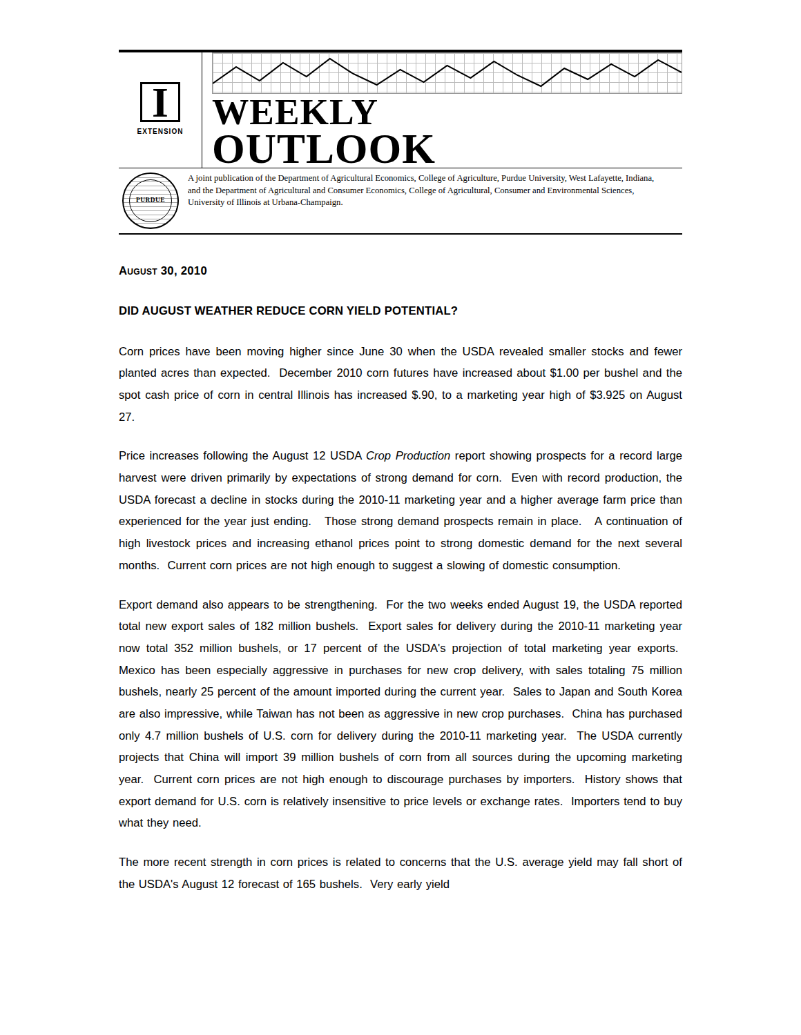I
EXTENSION
WEEKLY
OUTLOOK
PURDUE
A joint publication of the Department of Agricultural Economics, College of Agriculture, Purdue University, West Lafayette, Indiana,
and the Department of Agricultural and Consumer Economics, College of Agricultural, Consumer and Environmental Sciences,
University of Illinois at Urbana-Champaign.
August 30, 2010
DID AUGUST WEATHER REDUCE CORN YIELD POTENTIAL?
Corn prices have been moving higher since June 30 when the USDA revealed smaller stocks and fewer planted acres than expected. December 2010 corn futures have increased about $1.00 per bushel and the spot cash price of corn in central Illinois has increased $.90, to a marketing year high of $3.925 on August 27.
Price increases following the August 12 USDA Crop Production report showing prospects for a record large harvest were driven primarily by expectations of strong demand for corn. Even with record production, the USDA forecast a decline in stocks during the 2010-11 marketing year and a higher average farm price than experienced for the year just ending. Those strong demand prospects remain in place. A continuation of high livestock prices and increasing ethanol prices point to strong domestic demand for the next several months. Current corn prices are not high enough to suggest a slowing of domestic consumption.
Export demand also appears to be strengthening. For the two weeks ended August 19, the USDA reported total new export sales of 182 million bushels. Export sales for delivery during the 2010-11 marketing year now total 352 million bushels, or 17 percent of the USDA's projection of total marketing year exports. Mexico has been especially aggressive in purchases for new crop delivery, with sales totaling 75 million bushels, nearly 25 percent of the amount imported during the current year. Sales to Japan and South Korea are also impressive, while Taiwan has not been as aggressive in new crop purchases. China has purchased only 4.7 million bushels of U.S. corn for delivery during the 2010-11 marketing year. The USDA currently projects that China will import 39 million bushels of corn from all sources during the upcoming marketing year. Current corn prices are not high enough to discourage purchases by importers. History shows that export demand for U.S. corn is relatively insensitive to price levels or exchange rates. Importers tend to buy what they need.
The more recent strength in corn prices is related to concerns that the U.S. average yield may fall short of the USDA's August 12 forecast of 165 bushels. Very early yield